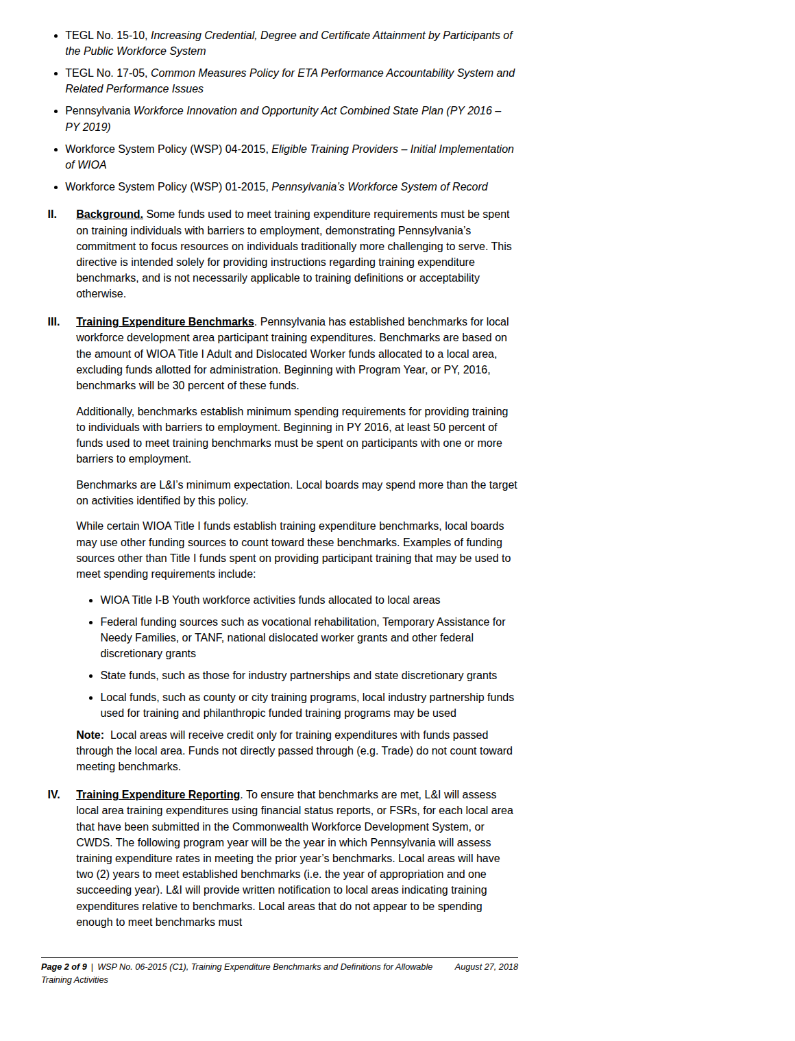TEGL No. 15-10, Increasing Credential, Degree and Certificate Attainment by Participants of the Public Workforce System
TEGL No. 17-05, Common Measures Policy for ETA Performance Accountability System and Related Performance Issues
Pennsylvania Workforce Innovation and Opportunity Act Combined State Plan (PY 2016 – PY 2019)
Workforce System Policy (WSP) 04-2015, Eligible Training Providers – Initial Implementation of WIOA
Workforce System Policy (WSP) 01-2015, Pennsylvania’s Workforce System of Record
II.
Background. Some funds used to meet training expenditure requirements must be spent on training individuals with barriers to employment, demonstrating Pennsylvania’s commitment to focus resources on individuals traditionally more challenging to serve. This directive is intended solely for providing instructions regarding training expenditure benchmarks, and is not necessarily applicable to training definitions or acceptability otherwise.
III.
Training Expenditure Benchmarks. Pennsylvania has established benchmarks for local workforce development area participant training expenditures. Benchmarks are based on the amount of WIOA Title I Adult and Dislocated Worker funds allocated to a local area, excluding funds allotted for administration. Beginning with Program Year, or PY, 2016, benchmarks will be 30 percent of these funds.
Additionally, benchmarks establish minimum spending requirements for providing training to individuals with barriers to employment. Beginning in PY 2016, at least 50 percent of funds used to meet training benchmarks must be spent on participants with one or more barriers to employment.
Benchmarks are L&I’s minimum expectation. Local boards may spend more than the target on activities identified by this policy.
While certain WIOA Title I funds establish training expenditure benchmarks, local boards may use other funding sources to count toward these benchmarks. Examples of funding sources other than Title I funds spent on providing participant training that may be used to meet spending requirements include:
WIOA Title I-B Youth workforce activities funds allocated to local areas
Federal funding sources such as vocational rehabilitation, Temporary Assistance for Needy Families, or TANF, national dislocated worker grants and other federal discretionary grants
State funds, such as those for industry partnerships and state discretionary grants
Local funds, such as county or city training programs, local industry partnership funds used for training and philanthropic funded training programs may be used
Note: Local areas will receive credit only for training expenditures with funds passed through the local area. Funds not directly passed through (e.g. Trade) do not count toward meeting benchmarks.
IV.
Training Expenditure Reporting. To ensure that benchmarks are met, L&I will assess local area training expenditures using financial status reports, or FSRs, for each local area that have been submitted in the Commonwealth Workforce Development System, or CWDS. The following program year will be the year in which Pennsylvania will assess training expenditure rates in meeting the prior year’s benchmarks. Local areas will have two (2) years to meet established benchmarks (i.e. the year of appropriation and one succeeding year). L&I will provide written notification to local areas indicating training expenditures relative to benchmarks. Local areas that do not appear to be spending enough to meet benchmarks must
Page 2 of 9|WSP No. 06-2015 (C1), Training Expenditure Benchmarks and Definitions for Allowable Training Activities
August 27, 2018